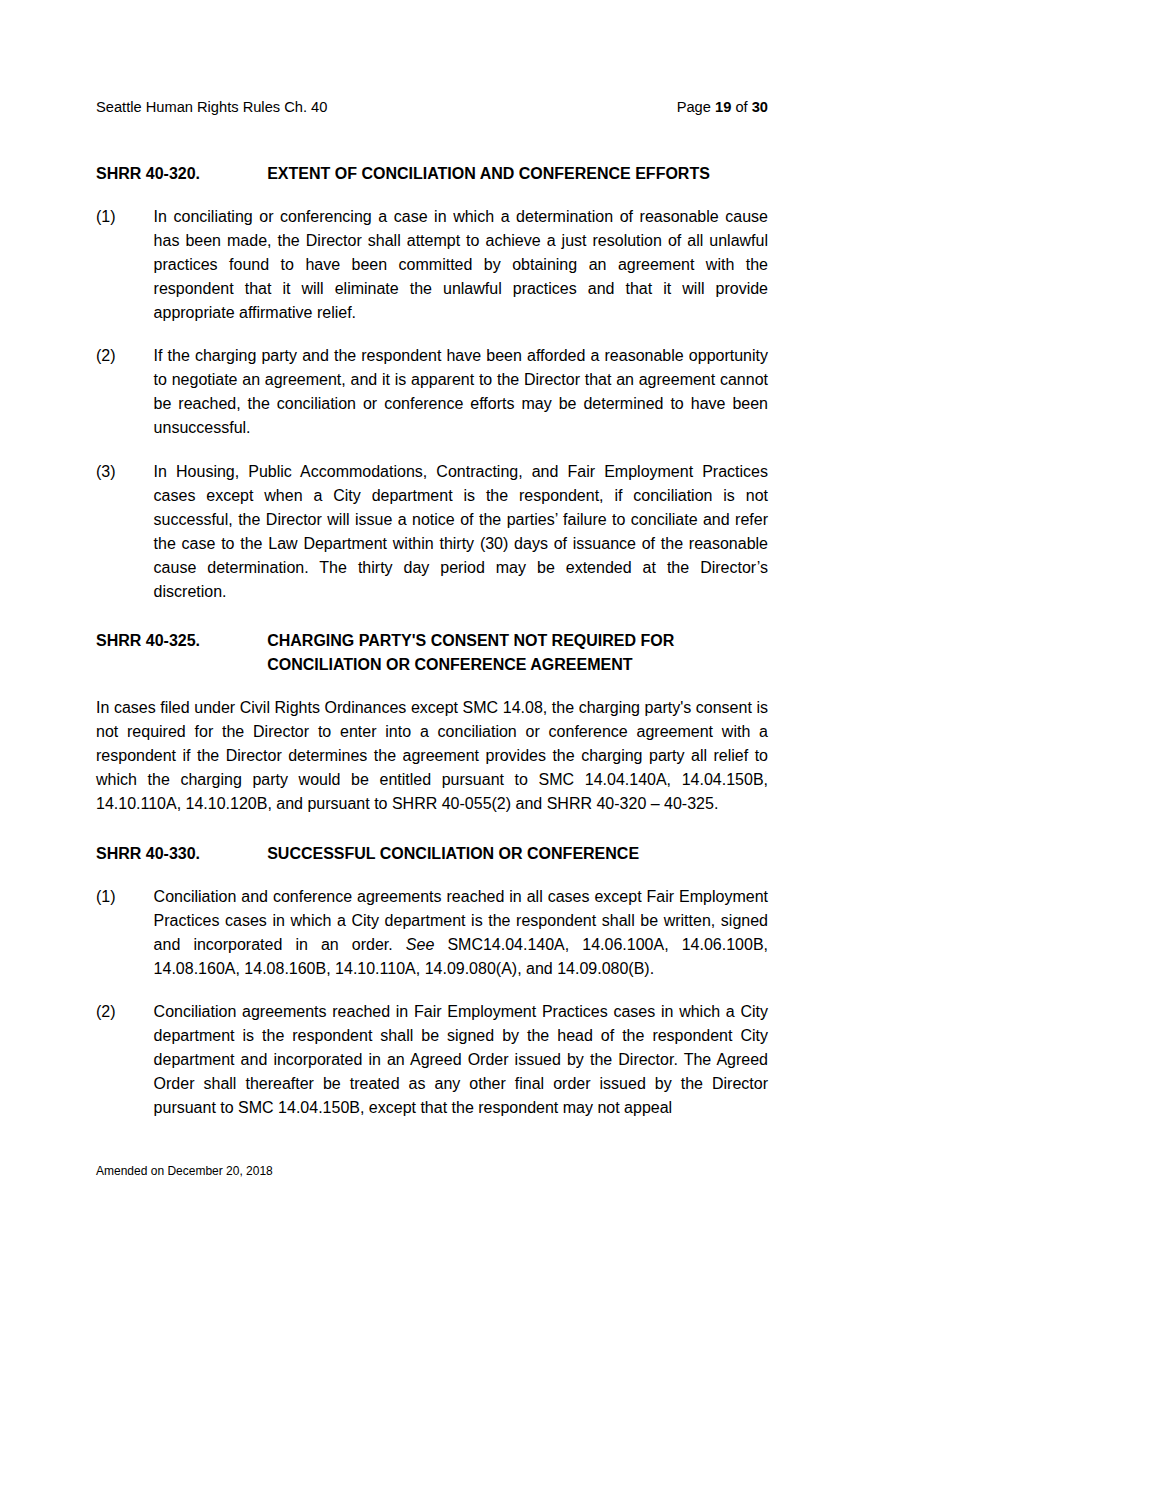Seattle Human Rights Rules Ch. 40
Page 19 of 30
SHRR 40-320. EXTENT OF CONCILIATION AND CONFERENCE EFFORTS
(1)
In conciliating or conferencing a case in which a determination of reasonable cause has been made, the Director shall attempt to achieve a just resolution of all unlawful practices found to have been committed by obtaining an agreement with the respondent that it will eliminate the unlawful practices and that it will provide appropriate affirmative relief.
(2)
If the charging party and the respondent have been afforded a reasonable opportunity to negotiate an agreement, and it is apparent to the Director that an agreement cannot be reached, the conciliation or conference efforts may be determined to have been unsuccessful.
(3)
In Housing, Public Accommodations, Contracting, and Fair Employment Practices cases except when a City department is the respondent, if conciliation is not successful, the Director will issue a notice of the parties’ failure to conciliate and refer the case to the Law Department within thirty (30) days of issuance of the reasonable cause determination. The thirty day period may be extended at the Director’s discretion.
SHRR 40-325. CHARGING PARTY'S CONSENT NOT REQUIRED FOR CONCILIATION OR CONFERENCE AGREEMENT
In cases filed under Civil Rights Ordinances except SMC 14.08, the charging party's consent is not required for the Director to enter into a conciliation or conference agreement with a respondent if the Director determines the agreement provides the charging party all relief to which the charging party would be entitled pursuant to SMC 14.04.140A, 14.04.150B, 14.10.110A, 14.10.120B, and pursuant to SHRR 40-055(2) and SHRR 40-320 – 40-325.
SHRR 40-330. SUCCESSFUL CONCILIATION OR CONFERENCE
(1)
Conciliation and conference agreements reached in all cases except Fair Employment Practices cases in which a City department is the respondent shall be written, signed and incorporated in an order. See SMC14.04.140A, 14.06.100A, 14.06.100B, 14.08.160A, 14.08.160B, 14.10.110A, 14.09.080(A), and 14.09.080(B).
(2)
Conciliation agreements reached in Fair Employment Practices cases in which a City department is the respondent shall be signed by the head of the respondent City department and incorporated in an Agreed Order issued by the Director. The Agreed Order shall thereafter be treated as any other final order issued by the Director pursuant to SMC 14.04.150B, except that the respondent may not appeal
Amended on December 20, 2018